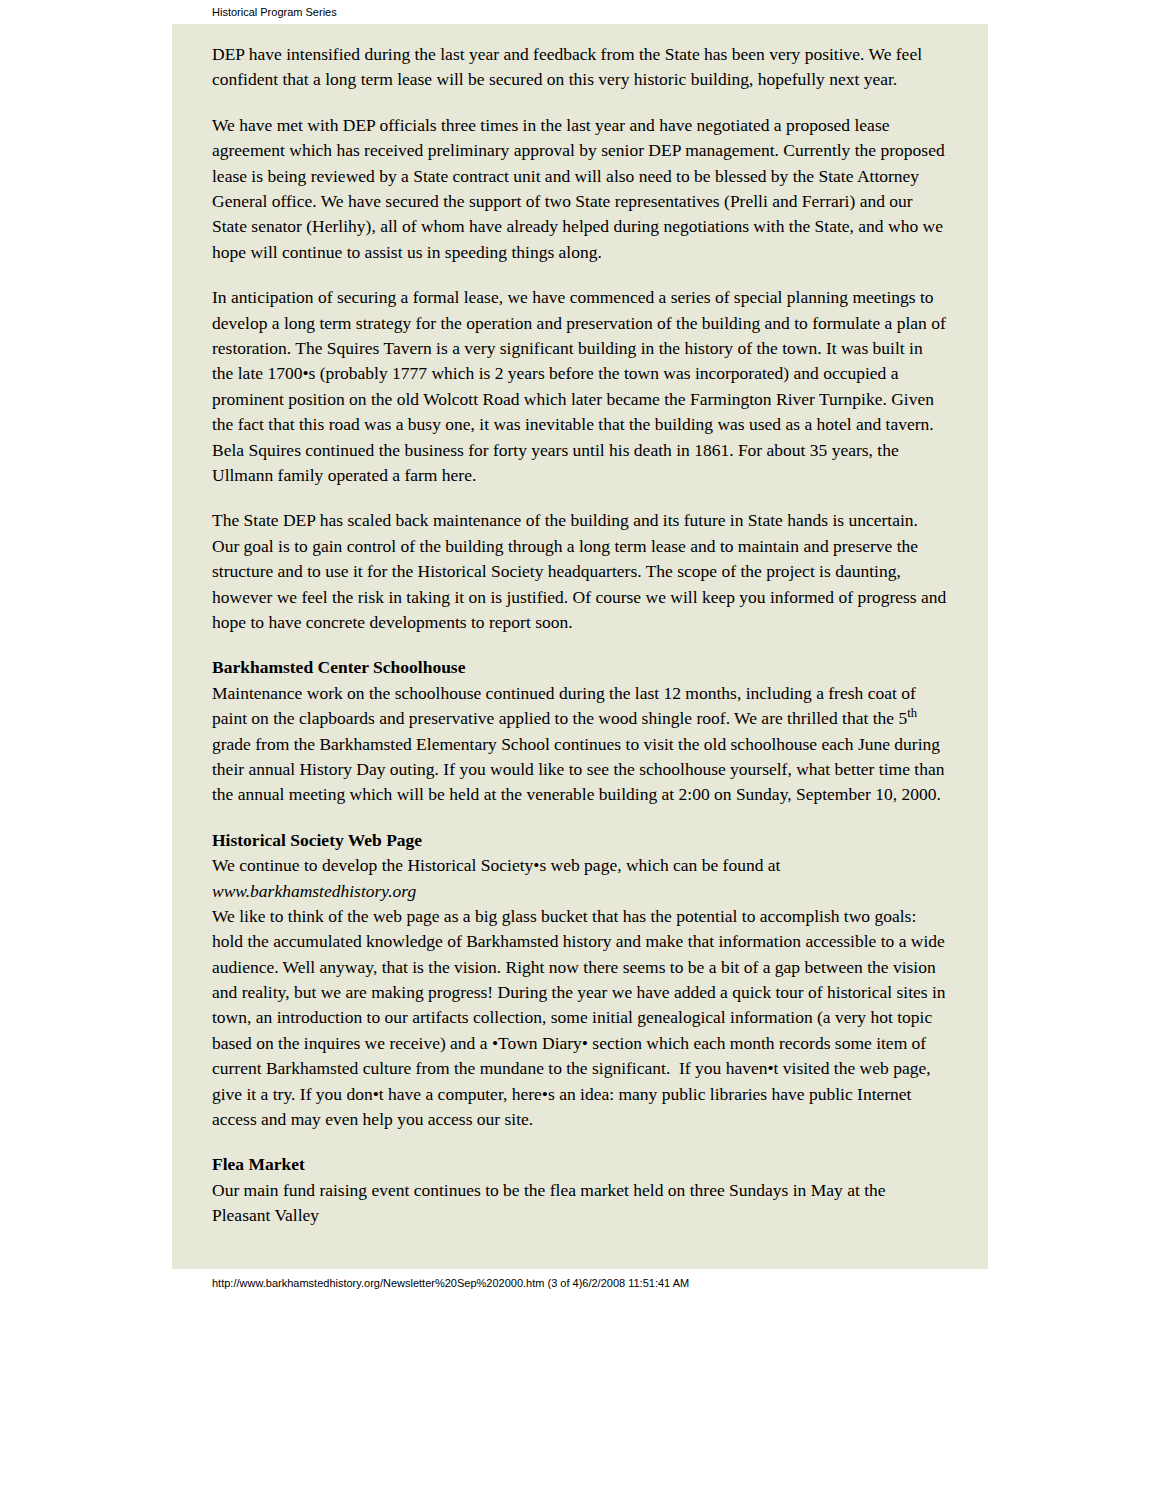Historical Program Series
DEP have intensified during the last year and feedback from the State has been very positive. We feel confident that a long term lease will be secured on this very historic building, hopefully next year.
We have met with DEP officials three times in the last year and have negotiated a proposed lease agreement which has received preliminary approval by senior DEP management. Currently the proposed lease is being reviewed by a State contract unit and will also need to be blessed by the State Attorney General office. We have secured the support of two State representatives (Prelli and Ferrari) and our State senator (Herlihy), all of whom have already helped during negotiations with the State, and who we hope will continue to assist us in speeding things along.
In anticipation of securing a formal lease, we have commenced a series of special planning meetings to develop a long term strategy for the operation and preservation of the building and to formulate a plan of restoration. The Squires Tavern is a very significant building in the history of the town. It was built in the late 1700•s (probably 1777 which is 2 years before the town was incorporated) and occupied a prominent position on the old Wolcott Road which later became the Farmington River Turnpike. Given the fact that this road was a busy one, it was inevitable that the building was used as a hotel and tavern. Bela Squires continued the business for forty years until his death in 1861. For about 35 years, the Ullmann family operated a farm here.
The State DEP has scaled back maintenance of the building and its future in State hands is uncertain. Our goal is to gain control of the building through a long term lease and to maintain and preserve the structure and to use it for the Historical Society headquarters. The scope of the project is daunting, however we feel the risk in taking it on is justified. Of course we will keep you informed of progress and hope to have concrete developments to report soon.
Barkhamsted Center Schoolhouse
Maintenance work on the schoolhouse continued during the last 12 months, including a fresh coat of paint on the clapboards and preservative applied to the wood shingle roof. We are thrilled that the 5th grade from the Barkhamsted Elementary School continues to visit the old schoolhouse each June during their annual History Day outing. If you would like to see the schoolhouse yourself, what better time than the annual meeting which will be held at the venerable building at 2:00 on Sunday, September 10, 2000.
Historical Society Web Page
We continue to develop the Historical Society•s web page, which can be found at
www.barkhamstedhistory.org
We like to think of the web page as a big glass bucket that has the potential to accomplish two goals: hold the accumulated knowledge of Barkhamsted history and make that information accessible to a wide audience. Well anyway, that is the vision. Right now there seems to be a bit of a gap between the vision and reality, but we are making progress! During the year we have added a quick tour of historical sites in town, an introduction to our artifacts collection, some initial genealogical information (a very hot topic based on the inquires we receive) and a •Town Diary• section which each month records some item of current Barkhamsted culture from the mundane to the significant. If you haven•t visited the web page, give it a try. If you don•t have a computer, here•s an idea: many public libraries have public Internet access and may even help you access our site.
Flea Market
Our main fund raising event continues to be the flea market held on three Sundays in May at the Pleasant Valley
http://www.barkhamstedhistory.org/Newsletter%20Sep%202000.htm (3 of 4)6/2/2008 11:51:41 AM